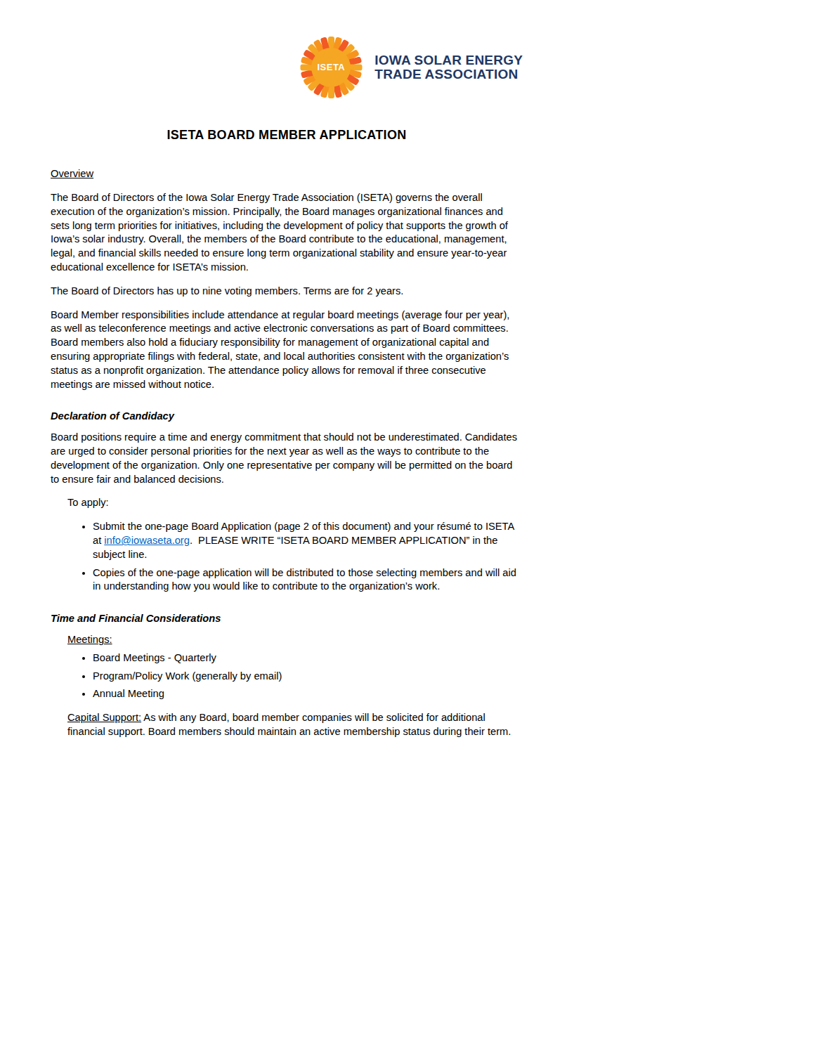ISETA
IOWA SOLAR ENERGY
TRADE ASSOCIATION
ISETA BOARD MEMBER APPLICATION
Overview
The Board of Directors of the Iowa Solar Energy Trade Association (ISETA) governs the overall execution of the organization’s mission. Principally, the Board manages organizational finances and sets long term priorities for initiatives, including the development of policy that supports the growth of Iowa’s solar industry. Overall, the members of the Board contribute to the educational, management, legal, and financial skills needed to ensure long term organizational stability and ensure year-to-year educational excellence for ISETA’s mission.
The Board of Directors has up to nine voting members. Terms are for 2 years.
Board Member responsibilities include attendance at regular board meetings (average four per year), as well as teleconference meetings and active electronic conversations as part of Board committees. Board members also hold a fiduciary responsibility for management of organizational capital and ensuring appropriate filings with federal, state, and local authorities consistent with the organization’s status as a nonprofit organization. The attendance policy allows for removal if three consecutive meetings are missed without notice.
Declaration of Candidacy
Board positions require a time and energy commitment that should not be underestimated. Candidates are urged to consider personal priorities for the next year as well as the ways to contribute to the development of the organization. Only one representative per company will be permitted on the board to ensure fair and balanced decisions.
To apply:
Submit the one-page Board Application (page 2 of this document) and your résumé to ISETA at info@iowaseta.org. PLEASE WRITE “ISETA BOARD MEMBER APPLICATION” in the subject line.
Copies of the one-page application will be distributed to those selecting members and will aid in understanding how you would like to contribute to the organization’s work.
Time and Financial Considerations
Meetings:
Board Meetings - Quarterly
Program/Policy Work (generally by email)
Annual Meeting
Capital Support: As with any Board, board member companies will be solicited for additional financial support. Board members should maintain an active membership status during their term.